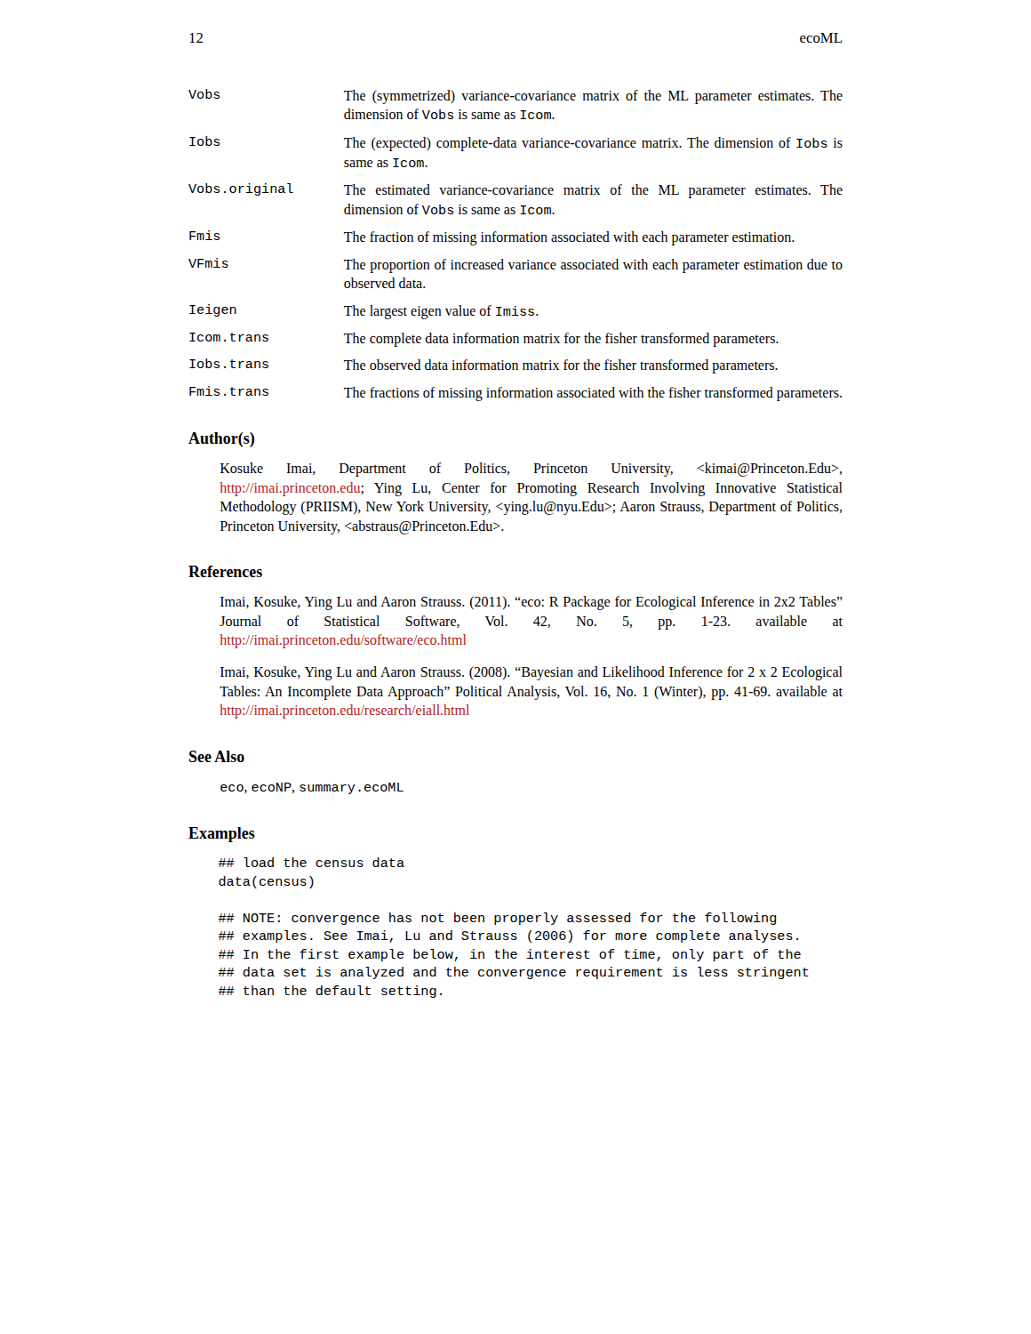12 ecoML
Vobs
The (symmetrized) variance-covariance matrix of the ML parameter estimates. The dimension of Vobs is same as Icom.
Iobs
The (expected) complete-data variance-covariance matrix. The dimension of Iobs is same as Icom.
Vobs.original
The estimated variance-covariance matrix of the ML parameter estimates. The dimension of Vobs is same as Icom.
Fmis
The fraction of missing information associated with each parameter estimation.
VFmis
The proportion of increased variance associated with each parameter estimation due to observed data.
Ieigen
The largest eigen value of Imiss.
Icom.trans
The complete data information matrix for the fisher transformed parameters.
Iobs.trans
The observed data information matrix for the fisher transformed parameters.
Fmis.trans
The fractions of missing information associated with the fisher transformed parameters.
Author(s)
Kosuke Imai, Department of Politics, Princeton University, <kimai@Princeton.Edu>, http://imai.princeton.edu; Ying Lu, Center for Promoting Research Involving Innovative Statistical Methodology (PRIISM), New York University, <ying.lu@nyu.Edu>; Aaron Strauss, Department of Politics, Princeton University, <abstraus@Princeton.Edu>.
References
Imai, Kosuke, Ying Lu and Aaron Strauss. (2011). “eco: R Package for Ecological Inference in 2x2 Tables” Journal of Statistical Software, Vol. 42, No. 5, pp. 1-23. available at http://imai.princeton.edu/software/eco.html
Imai, Kosuke, Ying Lu and Aaron Strauss. (2008). “Bayesian and Likelihood Inference for 2 x 2 Ecological Tables: An Incomplete Data Approach” Political Analysis, Vol. 16, No. 1 (Winter), pp. 41-69. available at http://imai.princeton.edu/research/eiall.html
See Also
eco, ecoNP, summary.ecoML
Examples
## load the census data
data(census)

## NOTE: convergence has not been properly assessed for the following
## examples. See Imai, Lu and Strauss (2006) for more complete analyses.
## In the first example below, in the interest of time, only part of the
## data set is analyzed and the convergence requirement is less stringent
## than the default setting.